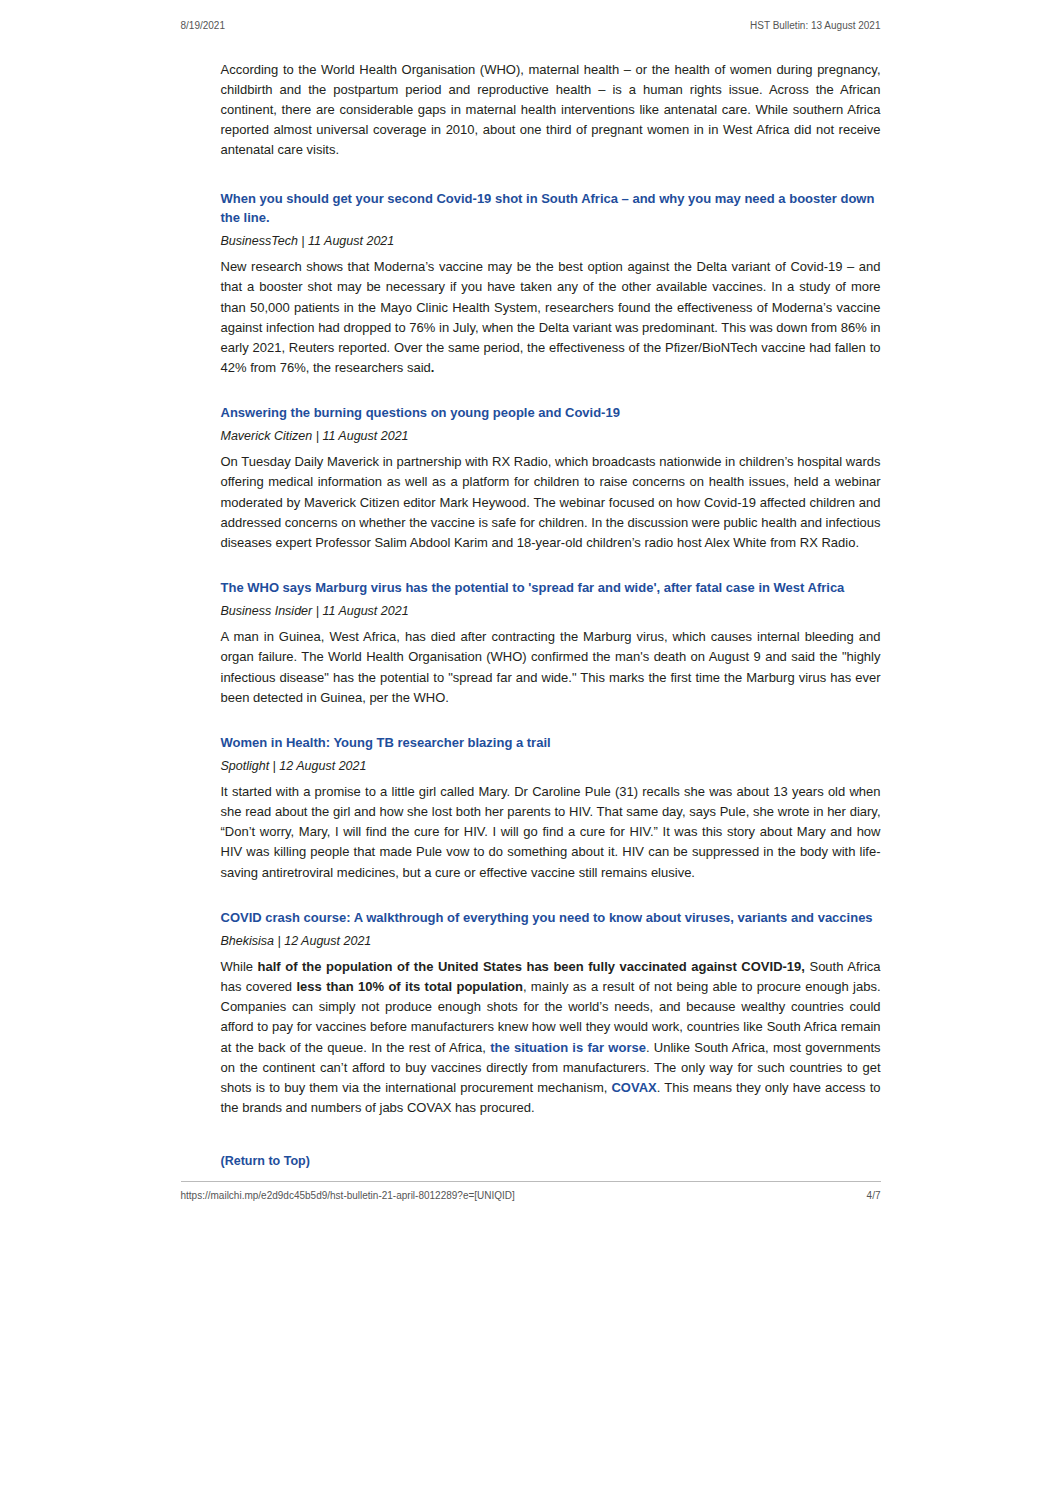8/19/2021
HST Bulletin: 13 August 2021
According to the World Health Organisation (WHO), maternal health – or the health of women during pregnancy, childbirth and the postpartum period and reproductive health – is a human rights issue. Across the African continent, there are considerable gaps in maternal health interventions like antenatal care. While southern Africa reported almost universal coverage in 2010, about one third of pregnant women in in West Africa did not receive antenatal care visits.
When you should get your second Covid-19 shot in South Africa – and why you may need a booster down the line.
BusinessTech | 11 August 2021
New research shows that Moderna’s vaccine may be the best option against the Delta variant of Covid-19 – and that a booster shot may be necessary if you have taken any of the other available vaccines. In a study of more than 50,000 patients in the Mayo Clinic Health System, researchers found the effectiveness of Moderna’s vaccine against infection had dropped to 76% in July, when the Delta variant was predominant. This was down from 86% in early 2021, Reuters reported. Over the same period, the effectiveness of the Pfizer/BioNTech vaccine had fallen to 42% from 76%, the researchers said.
Answering the burning questions on young people and Covid-19
Maverick Citizen | 11 August 2021
On Tuesday Daily Maverick in partnership with RX Radio, which broadcasts nationwide in children’s hospital wards offering medical information as well as a platform for children to raise concerns on health issues, held a webinar moderated by Maverick Citizen editor Mark Heywood. The webinar focused on how Covid-19 affected children and addressed concerns on whether the vaccine is safe for children. In the discussion were public health and infectious diseases expert Professor Salim Abdool Karim and 18-year-old children’s radio host Alex White from RX Radio.
The WHO says Marburg virus has the potential to 'spread far and wide', after fatal case in West Africa
Business Insider | 11 August 2021
A man in Guinea, West Africa, has died after contracting the Marburg virus, which causes internal bleeding and organ failure. The World Health Organisation (WHO) confirmed the man's death on August 9 and said the "highly infectious disease" has the potential to "spread far and wide." This marks the first time the Marburg virus has ever been detected in Guinea, per the WHO.
Women in Health: Young TB researcher blazing a trail
Spotlight | 12 August 2021
It started with a promise to a little girl called Mary. Dr Caroline Pule (31) recalls she was about 13 years old when she read about the girl and how she lost both her parents to HIV. That same day, says Pule, she wrote in her diary, “Don’t worry, Mary, I will find the cure for HIV. I will go find a cure for HIV.” It was this story about Mary and how HIV was killing people that made Pule vow to do something about it. HIV can be suppressed in the body with life-saving antiretroviral medicines, but a cure or effective vaccine still remains elusive.
COVID crash course: A walkthrough of everything you need to know about viruses, variants and vaccines
Bhekisisa | 12 August 2021
While half of the population of the United States has been fully vaccinated against COVID-19, South Africa has covered less than 10% of its total population, mainly as a result of not being able to procure enough jabs. Companies can simply not produce enough shots for the world’s needs, and because wealthy countries could afford to pay for vaccines before manufacturers knew how well they would work, countries like South Africa remain at the back of the queue. In the rest of Africa, the situation is far worse. Unlike South Africa, most governments on the continent can’t afford to buy vaccines directly from manufacturers. The only way for such countries to get shots is to buy them via the international procurement mechanism, COVAX. This means they only have access to the brands and numbers of jabs COVAX has procured.
(Return to Top)
https://mailchi.mp/e2d9dc45b5d9/hst-bulletin-21-april-8012289?e=[UNIQID]
4/7